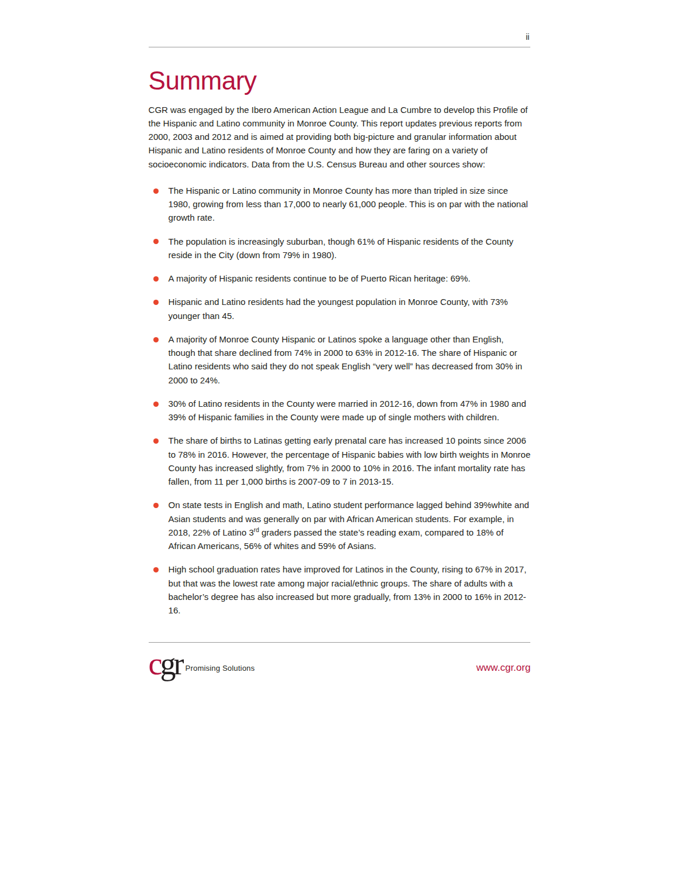ii
Summary
CGR was engaged by the Ibero American Action League and La Cumbre to develop this Profile of the Hispanic and Latino community in Monroe County. This report updates previous reports from 2000, 2003 and 2012 and is aimed at providing both big-picture and granular information about Hispanic and Latino residents of Monroe County and how they are faring on a variety of socioeconomic indicators. Data from the U.S. Census Bureau and other sources show:
The Hispanic or Latino community in Monroe County has more than tripled in size since 1980, growing from less than 17,000 to nearly 61,000 people. This is on par with the national growth rate.
The population is increasingly suburban, though 61% of Hispanic residents of the County reside in the City (down from 79% in 1980).
A majority of Hispanic residents continue to be of Puerto Rican heritage: 69%.
Hispanic and Latino residents had the youngest population in Monroe County, with 73% younger than 45.
A majority of Monroe County Hispanic or Latinos spoke a language other than English, though that share declined from 74% in 2000 to 63% in 2012-16. The share of Hispanic or Latino residents who said they do not speak English “very well” has decreased from 30% in 2000 to 24%.
30% of Latino residents in the County were married in 2012-16, down from 47% in 1980 and 39% of Hispanic families in the County were made up of single mothers with children.
The share of births to Latinas getting early prenatal care has increased 10 points since 2006 to 78% in 2016. However, the percentage of Hispanic babies with low birth weights in Monroe County has increased slightly, from 7% in 2000 to 10% in 2016. The infant mortality rate has fallen, from 11 per 1,000 births is 2007-09 to 7 in 2013-15.
On state tests in English and math, Latino student performance lagged behind 39%white and Asian students and was generally on par with African American students. For example, in 2018, 22% of Latino 3rd graders passed the state’s reading exam, compared to 18% of African Americans, 56% of whites and 59% of Asians.
High school graduation rates have improved for Latinos in the County, rising to 67% in 2017, but that was the lowest rate among major racial/ethnic groups. The share of adults with a bachelor’s degree has also increased but more gradually, from 13% in 2000 to 16% in 2012-16.
cgr Promising Solutions
www.cgr.org